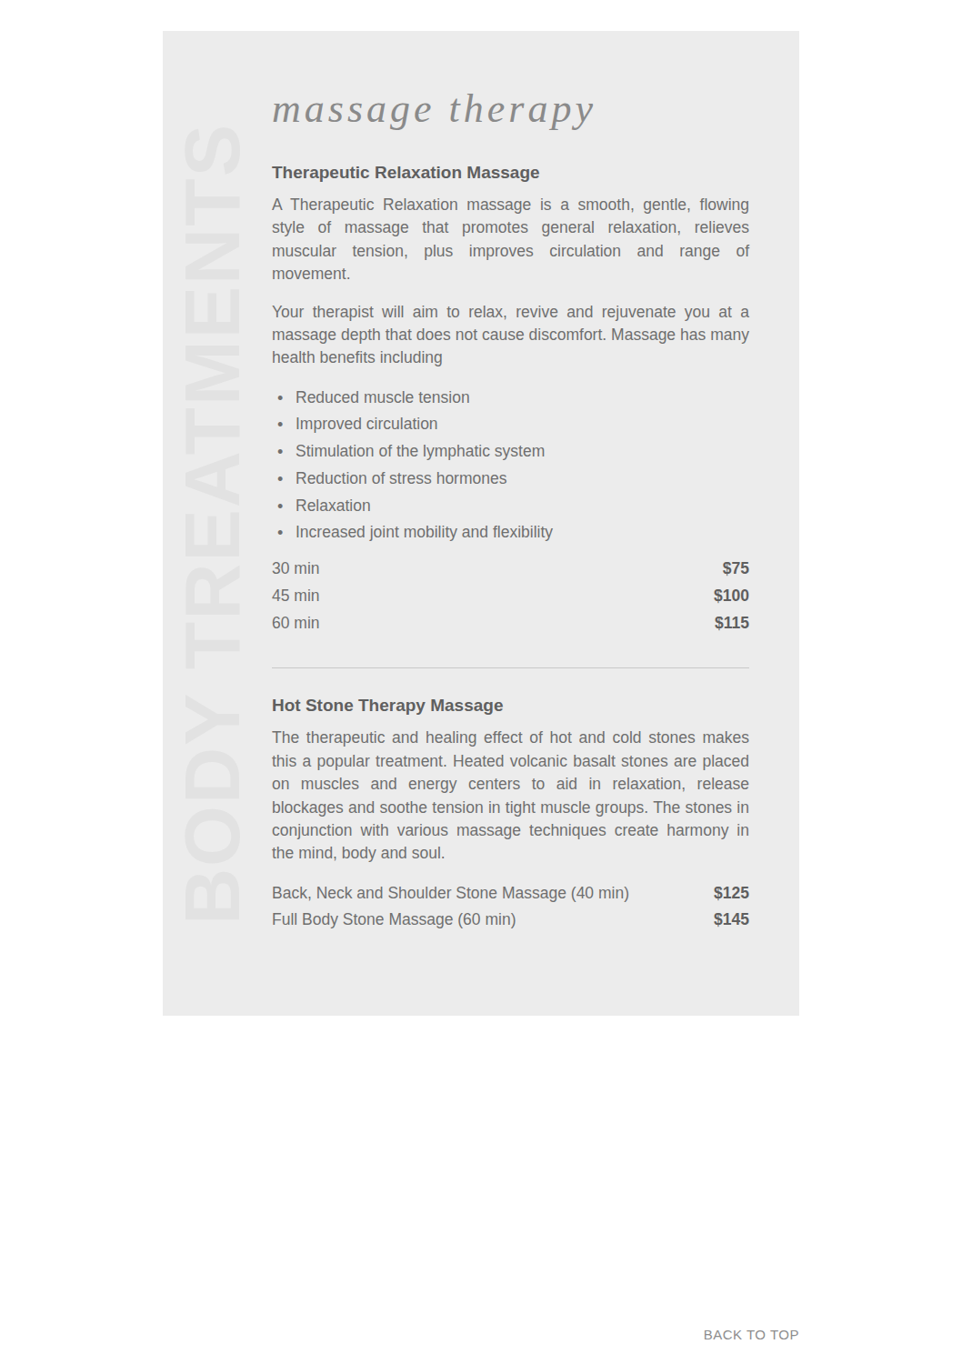BODY TREATMENTS
massage therapy
Therapeutic Relaxation Massage
A Therapeutic Relaxation massage is a smooth, gentle, flowing style of massage that promotes general relaxation, relieves muscular tension, plus improves circulation and range of movement.
Your therapist will aim to relax, revive and rejuvenate you at a massage depth that does not cause discomfort. Massage has many health benefits including
Reduced muscle tension
Improved circulation
Stimulation of the lymphatic system
Reduction of stress hormones
Relaxation
Increased joint mobility and flexibility
| 30 min | $75 |
| 45 min | $100 |
| 60 min | $115 |
Hot Stone Therapy Massage
The therapeutic and healing effect of hot and cold stones makes this a popular treatment. Heated volcanic basalt stones are placed on muscles and energy centers to aid in relaxation, release blockages and soothe tension in tight muscle groups. The stones in conjunction with various massage techniques create harmony in the mind, body and soul.
| Back, Neck and Shoulder Stone Massage (40 min) | $125 |
| Full Body Stone Massage (60 min) | $145 |
BACK TO TOP